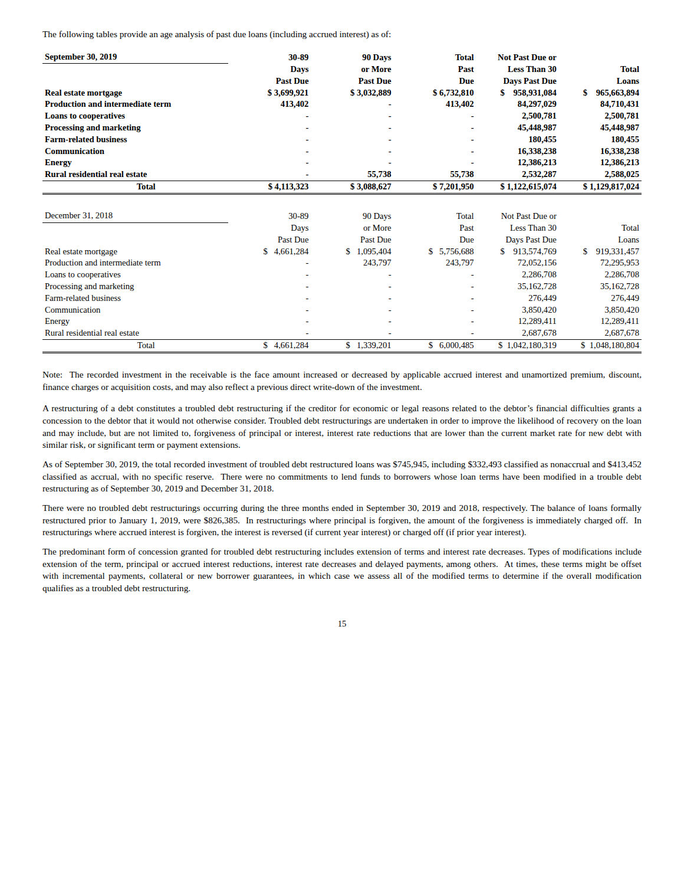The following tables provide an age analysis of past due loans (including accrued interest) as of:
| September 30, 2019 | 30-89 | 90 Days | Total | Not Past Due or | |
| --- | --- | --- | --- | --- | --- |
| | Days | or More | Past | Less Than 30 | Total |
| | Past Due | Past Due | Due | Days Past Due | Loans |
| Real estate mortgage | $ 3,699,921 | $ 3,032,889 | $ 6,732,810 | $ 958,931,084 | $ 965,663,894 |
| Production and intermediate term | 413,402 | - | 413,402 | 84,297,029 | 84,710,431 |
| Loans to cooperatives | - | - | - | 2,500,781 | 2,500,781 |
| Processing and marketing | - | - | - | 45,448,987 | 45,448,987 |
| Farm-related business | - | - | - | 180,455 | 180,455 |
| Communication | - | - | - | 16,338,238 | 16,338,238 |
| Energy | - | - | - | 12,386,213 | 12,386,213 |
| Rural residential real estate | - | 55,738 | 55,738 | 2,532,287 | 2,588,025 |
| Total | $ 4,113,323 | $ 3,088,627 | $ 7,201,950 | $ 1,122,615,074 | $ 1,129,817,024 |
| December 31, 2018 | 30-89 | 90 Days | Total | Not Past Due or | |
| --- | --- | --- | --- | --- | --- |
| | Days | or More | Past | Less Than 30 | Total |
| | Past Due | Past Due | Due | Days Past Due | Loans |
| Real estate mortgage | $ 4,661,284 | $ 1,095,404 | $ 5,756,688 | $ 913,574,769 | $ 919,331,457 |
| Production and intermediate term | - | 243,797 | 243,797 | 72,052,156 | 72,295,953 |
| Loans to cooperatives | - | - | - | 2,286,708 | 2,286,708 |
| Processing and marketing | - | - | - | 35,162,728 | 35,162,728 |
| Farm-related business | - | - | - | 276,449 | 276,449 |
| Communication | - | - | - | 3,850,420 | 3,850,420 |
| Energy | - | - | - | 12,289,411 | 12,289,411 |
| Rural residential real estate | - | - | - | 2,687,678 | 2,687,678 |
| Total | $ 4,661,284 | $ 1,339,201 | $ 6,000,485 | $ 1,042,180,319 | $ 1,048,180,804 |
Note: The recorded investment in the receivable is the face amount increased or decreased by applicable accrued interest and unamortized premium, discount, finance charges or acquisition costs, and may also reflect a previous direct write-down of the investment.
A restructuring of a debt constitutes a troubled debt restructuring if the creditor for economic or legal reasons related to the debtor’s financial difficulties grants a concession to the debtor that it would not otherwise consider. Troubled debt restructurings are undertaken in order to improve the likelihood of recovery on the loan and may include, but are not limited to, forgiveness of principal or interest, interest rate reductions that are lower than the current market rate for new debt with similar risk, or significant term or payment extensions.
As of September 30, 2019, the total recorded investment of troubled debt restructured loans was $745,945, including $332,493 classified as nonaccrual and $413,452 classified as accrual, with no specific reserve. There were no commitments to lend funds to borrowers whose loan terms have been modified in a trouble debt restructuring as of September 30, 2019 and December 31, 2018.
There were no troubled debt restructurings occurring during the three months ended in September 30, 2019 and 2018, respectively. The balance of loans formally restructured prior to January 1, 2019, were $826,385. In restructurings where principal is forgiven, the amount of the forgiveness is immediately charged off. In restructurings where accrued interest is forgiven, the interest is reversed (if current year interest) or charged off (if prior year interest).
The predominant form of concession granted for troubled debt restructuring includes extension of terms and interest rate decreases. Types of modifications include extension of the term, principal or accrued interest reductions, interest rate decreases and delayed payments, among others. At times, these terms might be offset with incremental payments, collateral or new borrower guarantees, in which case we assess all of the modified terms to determine if the overall modification qualifies as a troubled debt restructuring.
15